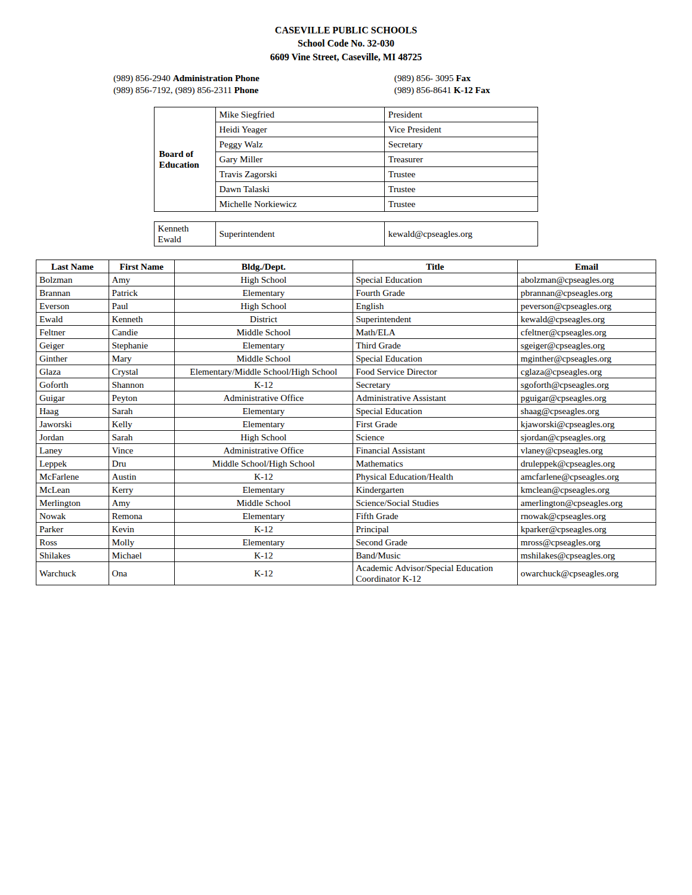CASEVILLE PUBLIC SCHOOLS
School Code No. 32-030
6609 Vine Street, Caseville, MI 48725
| (989) 856-2940 Administration Phone | (989) 856- 3095 Fax |
| (989) 856-7192, (989) 856-2311 Phone | (989) 856-8641 K-12 Fax |
| Board of Education | Mike Siegfried | President |
| Heidi Yeager | Vice President |
| Peggy Walz | Secretary |
| Gary Miller | Treasurer |
| Travis Zagorski | Trustee |
| Dawn Talaski | Trustee |
| Michelle Norkiewicz | Trustee |
| Kenneth Ewald | Superintendent | kewald@cpseagles.org |
| Last Name | First Name | Bldg./Dept. | Title | Email |
| --- | --- | --- | --- | --- |
| Bolzman | Amy | High School | Special Education | abolzman@cpseagles.org |
| Brannan | Patrick | Elementary | Fourth Grade | pbrannan@cpseagles.org |
| Everson | Paul | High School | English | peverson@cpseagles.org |
| Ewald | Kenneth | District | Superintendent | kewald@cpseagles.org |
| Feltner | Candie | Middle School | Math/ELA | cfeltner@cpseagles.org |
| Geiger | Stephanie | Elementary | Third Grade | sgeiger@cpseagles.org |
| Ginther | Mary | Middle School | Special Education | mginther@cpseagles.org |
| Glaza | Crystal | Elementary/Middle School/High School | Food Service Director | cglaza@cpseagles.org |
| Goforth | Shannon | K-12 | Secretary | sgoforth@cpseagles.org |
| Guigar | Peyton | Administrative Office | Administrative Assistant | pguigar@cpseagles.org |
| Haag | Sarah | Elementary | Special Education | shaag@cpseagles.org |
| Jaworski | Kelly | Elementary | First Grade | kjaworski@cpseagles.org |
| Jordan | Sarah | High School | Science | sjordan@cpseagles.org |
| Laney | Vince | Administrative Office | Financial Assistant | vlaney@cpseagles.org |
| Leppek | Dru | Middle School/High School | Mathematics | druleppek@cpseagles.org |
| McFarlene | Austin | K-12 | Physical Education/Health | amcfarlene@cpseagles.org |
| McLean | Kerry | Elementary | Kindergarten | kmclean@cpseagles.org |
| Merlington | Amy | Middle School | Science/Social Studies | amerlington@cpseagles.org |
| Nowak | Remona | Elementary | Fifth Grade | rnowak@cpseagles.org |
| Parker | Kevin | K-12 | Principal | kparker@cpseagles.org |
| Ross | Molly | Elementary | Second Grade | mross@cpseagles.org |
| Shilakes | Michael | K-12 | Band/Music | mshilakes@cpseagles.org |
| Warchuck | Ona | K-12 | Academic Advisor/Special Education Coordinator K-12 | owarchuck@cpseagles.org |